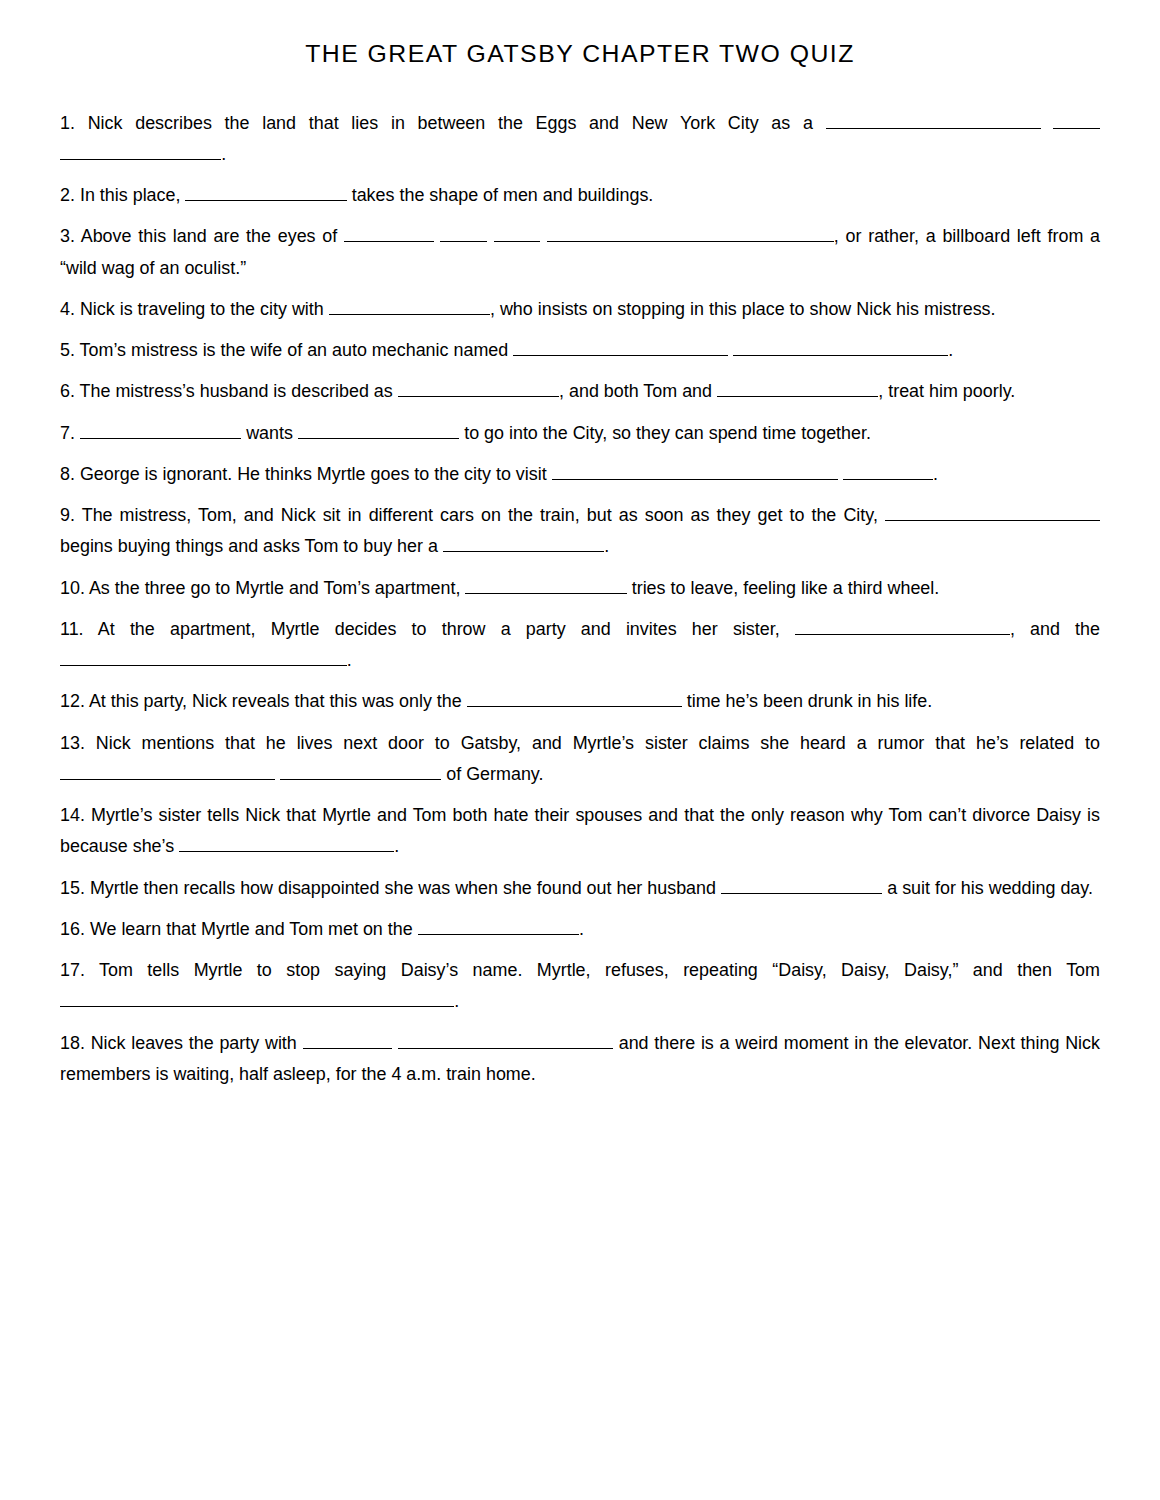The Great Gatsby Chapter Two Quiz
Nick describes the land that lies in between the Eggs and New York City as a .
In this place, takes the shape of men and buildings.
Above this land are the eyes of , or rather, a billboard left from a “wild wag of an oculist.”
Nick is traveling to the city with , who insists on stopping in this place to show Nick his mistress.
Tom’s mistress is the wife of an auto mechanic named .
The mistress’s husband is described as , and both Tom and , treat him poorly.
wants to go into the City, so they can spend time together.
George is ignorant. He thinks Myrtle goes to the city to visit .
The mistress, Tom, and Nick sit in different cars on the train, but as soon as they get to the City, begins buying things and asks Tom to buy her a .
As the three go to Myrtle and Tom’s apartment, tries to leave, feeling like a third wheel.
At the apartment, Myrtle decides to throw a party and invites her sister, , and the .
At this party, Nick reveals that this was only the time he’s been drunk in his life.
Nick mentions that he lives next door to Gatsby, and Myrtle’s sister claims she heard a rumor that he’s related to of Germany.
Myrtle’s sister tells Nick that Myrtle and Tom both hate their spouses and that the only reason why Tom can’t divorce Daisy is because she’s .
Myrtle then recalls how disappointed she was when she found out her husband a suit for his wedding day.
We learn that Myrtle and Tom met on the .
Tom tells Myrtle to stop saying Daisy’s name. Myrtle, refuses, repeating “Daisy, Daisy, Daisy,” and then Tom .
Nick leaves the party with and there is a weird moment in the elevator. Next thing Nick remembers is waiting, half asleep, for the 4 a.m. train home.